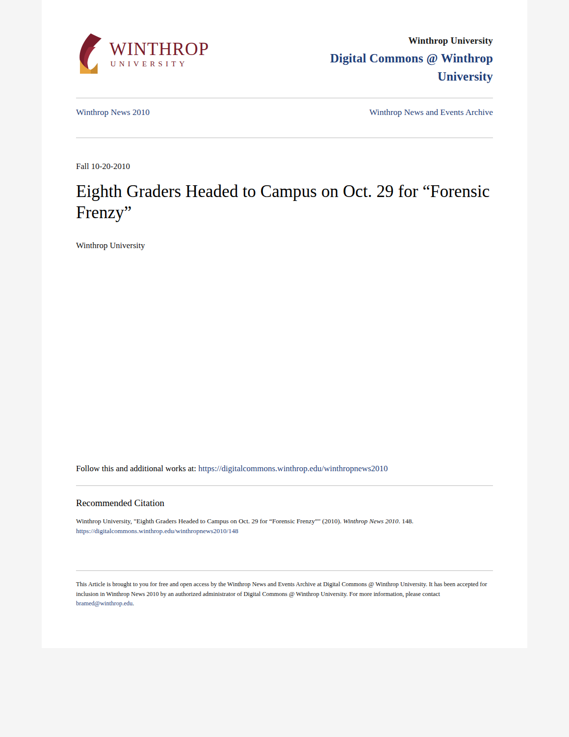WINTHROP
UNIVERSITY
Winthrop University
Digital Commons @ Winthrop
University
Winthrop News 2010 Winthrop News and Events Archive
Fall 10-20-2010
Eighth Graders Headed to Campus on Oct. 29 for “Forensic Frenzy”
Winthrop University
Follow this and additional works at: https://digitalcommons.winthrop.edu/winthropnews2010
Recommended Citation
Winthrop University, "Eighth Graders Headed to Campus on Oct. 29 for “Forensic Frenzy”" (2010). Winthrop News 2010. 148.
https://digitalcommons.winthrop.edu/winthropnews2010/148
This Article is brought to you for free and open access by the Winthrop News and Events Archive at Digital Commons @ Winthrop University. It has been accepted for inclusion in Winthrop News 2010 by an authorized administrator of Digital Commons @ Winthrop University. For more information, please contact bramed@winthrop.edu.